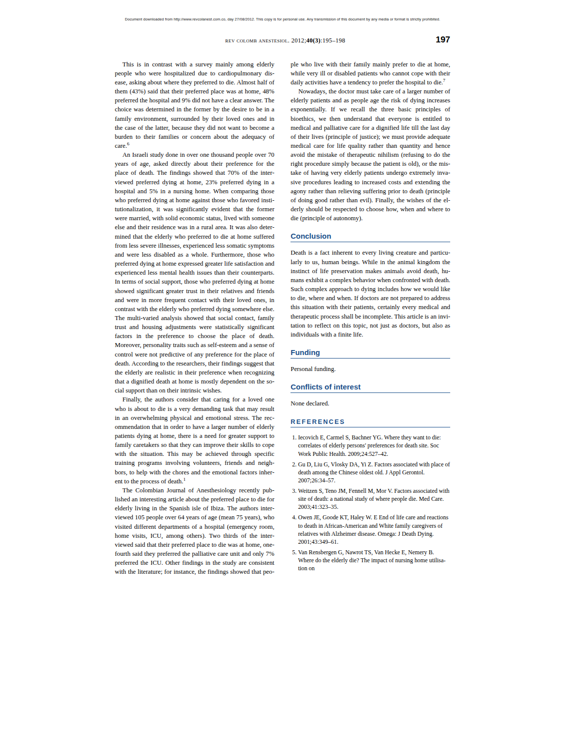Document downloaded from http://www.revcolanest.com.co, day 27/08/2012. This copy is for personal use. Any transmission of this document by any media or format is strictly prohibited.
rev colomb anestesiol. 2012;40(3):195–198
197
This is in contrast with a survey mainly among elderly people who were hospitalized due to cardiopulmonary disease, asking about where they preferred to die. Almost half of them (43%) said that their preferred place was at home, 48% preferred the hospital and 9% did not have a clear answer. The choice was determined in the former by the desire to be in a family environment, surrounded by their loved ones and in the case of the latter, because they did not want to become a burden to their families or concern about the adequacy of care.6
An Israeli study done in over one thousand people over 70 years of age, asked directly about their preference for the place of death. The findings showed that 70% of the interviewed preferred dying at home, 23% preferred dying in a hospital and 5% in a nursing home. When comparing those who preferred dying at home against those who favored institutionalization, it was significantly evident that the former were married, with solid economic status, lived with someone else and their residence was in a rural area. It was also determined that the elderly who preferred to die at home suffered from less severe illnesses, experienced less somatic symptoms and were less disabled as a whole. Furthermore, those who preferred dying at home expressed greater life satisfaction and experienced less mental health issues than their counterparts. In terms of social support, those who preferred dying at home showed significant greater trust in their relatives and friends and were in more frequent contact with their loved ones, in contrast with the elderly who preferred dying somewhere else. The multi-varied analysis showed that social contact, family trust and housing adjustments were statistically significant factors in the preference to choose the place of death. Moreover, personality traits such as self-esteem and a sense of control were not predictive of any preference for the place of death. According to the researchers, their findings suggest that the elderly are realistic in their preference when recognizing that a dignified death at home is mostly dependent on the social support than on their intrinsic wishes.
Finally, the authors consider that caring for a loved one who is about to die is a very demanding task that may result in an overwhelming physical and emotional stress. The recommendation that in order to have a larger number of elderly patients dying at home, there is a need for greater support to family caretakers so that they can improve their skills to cope with the situation. This may be achieved through specific training programs involving volunteers, friends and neighbors, to help with the chores and the emotional factors inherent to the process of death.1
The Colombian Journal of Anesthesiology recently published an interesting article about the preferred place to die for elderly living in the Spanish isle of Ibiza. The authors interviewed 105 people over 64 years of age (mean 75 years), who visited different departments of a hospital (emergency room, home visits, ICU, among others). Two thirds of the interviewed said that their preferred place to die was at home, one-fourth said they preferred the palliative care unit and only 7% preferred the ICU. Other findings in the study are consistent with the literature; for instance, the findings showed that people who live with their family mainly prefer to die at home, while very ill or disabled patients who cannot cope with their daily activities have a tendency to prefer the hospital to die.7
Nowadays, the doctor must take care of a larger number of elderly patients and as people age the risk of dying increases exponentially. If we recall the three basic principles of bioethics, we then understand that everyone is entitled to medical and palliative care for a dignified life till the last day of their lives (principle of justice); we must provide adequate medical care for life quality rather than quantity and hence avoid the mistake of therapeutic nihilism (refusing to do the right procedure simply because the patient is old), or the mistake of having very elderly patients undergo extremely invasive procedures leading to increased costs and extending the agony rather than relieving suffering prior to death (principle of doing good rather than evil). Finally, the wishes of the elderly should be respected to choose how, when and where to die (principle of autonomy).
Conclusion
Death is a fact inherent to every living creature and particularly to us, human beings. While in the animal kingdom the instinct of life preservation makes animals avoid death, humans exhibit a complex behavior when confronted with death. Such complex approach to dying includes how we would like to die, where and when. If doctors are not prepared to address this situation with their patients, certainly every medical and therapeutic process shall be incomplete. This article is an invitation to reflect on this topic, not just as doctors, but also as individuals with a finite life.
Funding
Personal funding.
Conflicts of interest
None declared.
REFERENCES
Iecovich E, Carmel S, Bachner YG. Where they want to die: correlates of elderly persons' preferences for death site. Soc Work Public Health. 2009;24:527–42.
Gu D, Liu G, Vlosky DA, Yi Z. Factors associated with place of death among the Chinese oldest old. J Appl Gerontol. 2007;26:34–57.
Weitzen S, Teno JM, Fennell M, Mor V. Factors associated with site of death: a national study of where people die. Med Care. 2003;41:323–35.
Owen JE, Goode KT, Haley W. E End of life care and reactions to death in African-American and White family caregivers of relatives with Alzheimer disease. Omega: J Death Dying. 2001;43:349–61.
Van Rensbergen G, Nawrot TS, Van Hecke E, Nemery B. Where do the elderly die? The impact of nursing home utilisation on